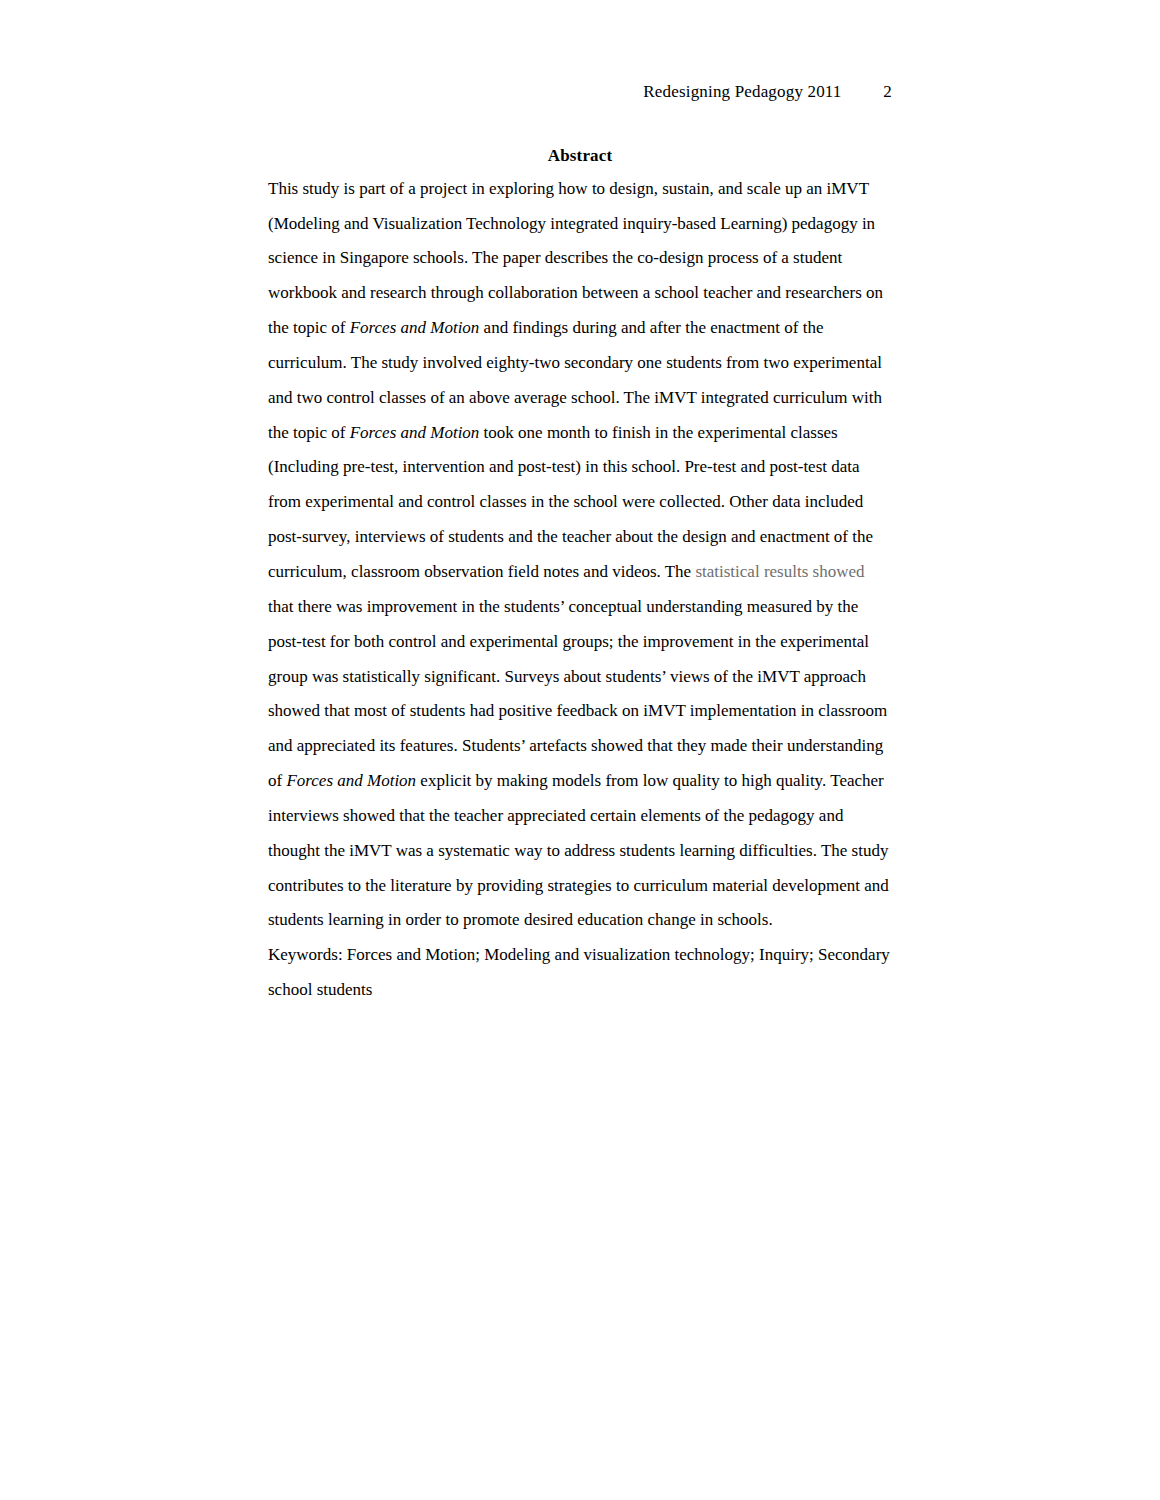Redesigning Pedagogy 2011 2
Abstract
This study is part of a project in exploring how to design, sustain, and scale up an iMVT (Modeling and Visualization Technology integrated inquiry-based Learning) pedagogy in science in Singapore schools. The paper describes the co-design process of a student workbook and research through collaboration between a school teacher and researchers on the topic of Forces and Motion and findings during and after the enactment of the curriculum. The study involved eighty-two secondary one students from two experimental and two control classes of an above average school. The iMVT integrated curriculum with the topic of Forces and Motion took one month to finish in the experimental classes (Including pre-test, intervention and post-test) in this school. Pre-test and post-test data from experimental and control classes in the school were collected. Other data included post-survey, interviews of students and the teacher about the design and enactment of the curriculum, classroom observation field notes and videos. The statistical results showed that there was improvement in the students’ conceptual understanding measured by the post-test for both control and experimental groups; the improvement in the experimental group was statistically significant. Surveys about students’ views of the iMVT approach showed that most of students had positive feedback on iMVT implementation in classroom and appreciated its features. Students’ artefacts showed that they made their understanding of Forces and Motion explicit by making models from low quality to high quality. Teacher interviews showed that the teacher appreciated certain elements of the pedagogy and thought the iMVT was a systematic way to address students learning difficulties. The study contributes to the literature by providing strategies to curriculum material development and students learning in order to promote desired education change in schools.
Keywords: Forces and Motion; Modeling and visualization technology; Inquiry; Secondary school students